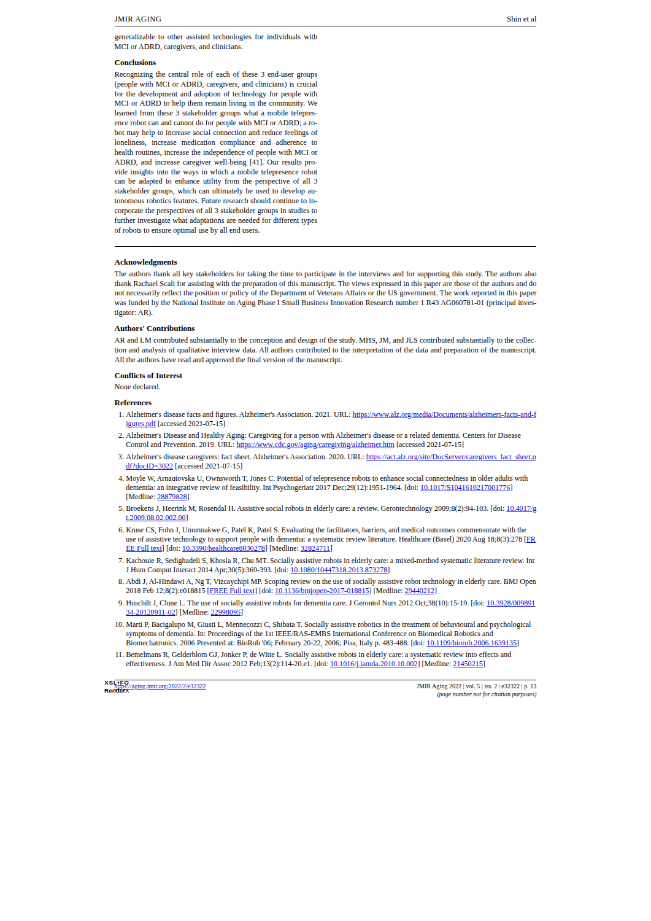JMIR AGING
Shin et al
generalizable to other assisted technologies for individuals with MCI or ADRD, caregivers, and clinicians.
Conclusions
Recognizing the central role of each of these 3 end-user groups (people with MCI or ADRD, caregivers, and clinicians) is crucial for the development and adoption of technology for people with MCI or ADRD to help them remain living in the community. We learned from these 3 stakeholder groups what a mobile telepresence robot can and cannot do for people with MCI or ADRD; a robot may help to increase social connection and reduce feelings of loneliness, increase medication compliance and adherence to health routines, increase the independence of people with MCI or ADRD, and increase caregiver well-being [41]. Our results provide insights into the ways in which a mobile telepresence robot can be adapted to enhance utility from the perspective of all 3 stakeholder groups, which can ultimately be used to develop autonomous robotics features. Future research should continue to incorporate the perspectives of all 3 stakeholder groups in studies to further investigate what adaptations are needed for different types of robots to ensure optimal use by all end users.
Acknowledgments
The authors thank all key stakeholders for taking the time to participate in the interviews and for supporting this study. The authors also thank Rachael Scali for assisting with the preparation of this manuscript. The views expressed in this paper are those of the authors and do not necessarily reflect the position or policy of the Department of Veterans Affairs or the US government. The work reported in this paper was funded by the National Institute on Aging Phase I Small Business Innovation Research number 1 R43 AG060781-01 (principal investigator: AR).
Authors' Contributions
AR and LM contributed substantially to the conception and design of the study. MHS, JM, and JLS contributed substantially to the collection and analysis of qualitative interview data. All authors contributed to the interpretation of the data and preparation of the manuscript. All the authors have read and approved the final version of the manuscript.
Conflicts of Interest
None declared.
References
Alzheimer's disease facts and figures. Alzheimer's Association. 2021. URL: https://www.alz.org/media/Documents/alzheimers-facts-and-figures.pdf [accessed 2021-07-15]
Alzheimer's Disease and Healthy Aging: Caregiving for a person with Alzheimer's disease or a related dementia. Centers for Disease Control and Prevention. 2019. URL: https://www.cdc.gov/aging/caregiving/alzheimer.htm [accessed 2021-07-15]
Alzheimer's disease caregivers: fact sheet. Alzheimer's Association. 2020. URL: https://act.alz.org/site/DocServer/caregivers_fact_sheet.pdf?docID=3022 [accessed 2021-07-15]
Moyle W, Arnautovska U, Ownsworth T, Jones C. Potential of telepresence robots to enhance social connectedness in older adults with dementia: an integrative review of feasibility. Int Psychogeriatr 2017 Dec;29(12):1951-1964. [doi: 10.1017/S1041610217001776] [Medline: 28879828]
Broekens J, Heerink M, Rosendal H. Assistive social robots in elderly care: a review. Gerontechnology 2009;8(2):94-103. [doi: 10.4017/gt.2009.08.02.002.00]
Kruse CS, Fohn J, Umunnakwe G, Patel K, Patel S. Evaluating the facilitators, barriers, and medical outcomes commensurate with the use of assistive technology to support people with dementia: a systematic review literature. Healthcare (Basel) 2020 Aug 18;8(3):278 [FREE Full text] [doi: 10.3390/healthcare8030278] [Medline: 32824711]
Kachouie R, Sedighadeli S, Khosla R, Chu MT. Socially assistive robots in elderly care: a mixed-method systematic literature review. Int J Hum Comput Interact 2014 Apr;30(5):369-393. [doi: 10.1080/10447318.2013.873278]
Abdi J, Al-Hindawi A, Ng T, Vizcaychipi MP. Scoping review on the use of socially assistive robot technology in elderly care. BMJ Open 2018 Feb 12;8(2):e018815 [FREE Full text] [doi: 10.1136/bmjopen-2017-018815] [Medline: 29440212]
Huschilt J, Clune L. The use of socially assistive robots for dementia care. J Gerontol Nurs 2012 Oct;38(10):15-19. [doi: 10.3928/00989134-20120911-02] [Medline: 22998095]
Marti P, Bacigalupo M, Giusti L, Mennecozzi C, Shibata T. Socially assistive robotics in the treatment of behavioural and psychological symptoms of dementia. In: Proceedings of the 1st IEEE/RAS-EMBS International Conference on Biomedical Robotics and Biomechatronics. 2006 Presented at: BioRob '06; February 20-22, 2006; Pisa, Italy p. 483-488. [doi: 10.1109/biorob.2006.1639135]
Bemelmans R, Gelderblom GJ, Jonker P, de Witte L. Socially assistive robots in elderly care: a systematic review into effects and effectiveness. J Am Med Dir Assoc 2012 Feb;13(2):114-20.e1. [doi: 10.1016/j.jamda.2010.10.002] [Medline: 21450215]
XSL•FO
RenderX
https://aging.jmir.org/2022/2/e32322
JMIR Aging 2022 | vol. 5 | iss. 2 | e32322 | p. 13
(page number not for citation purposes)